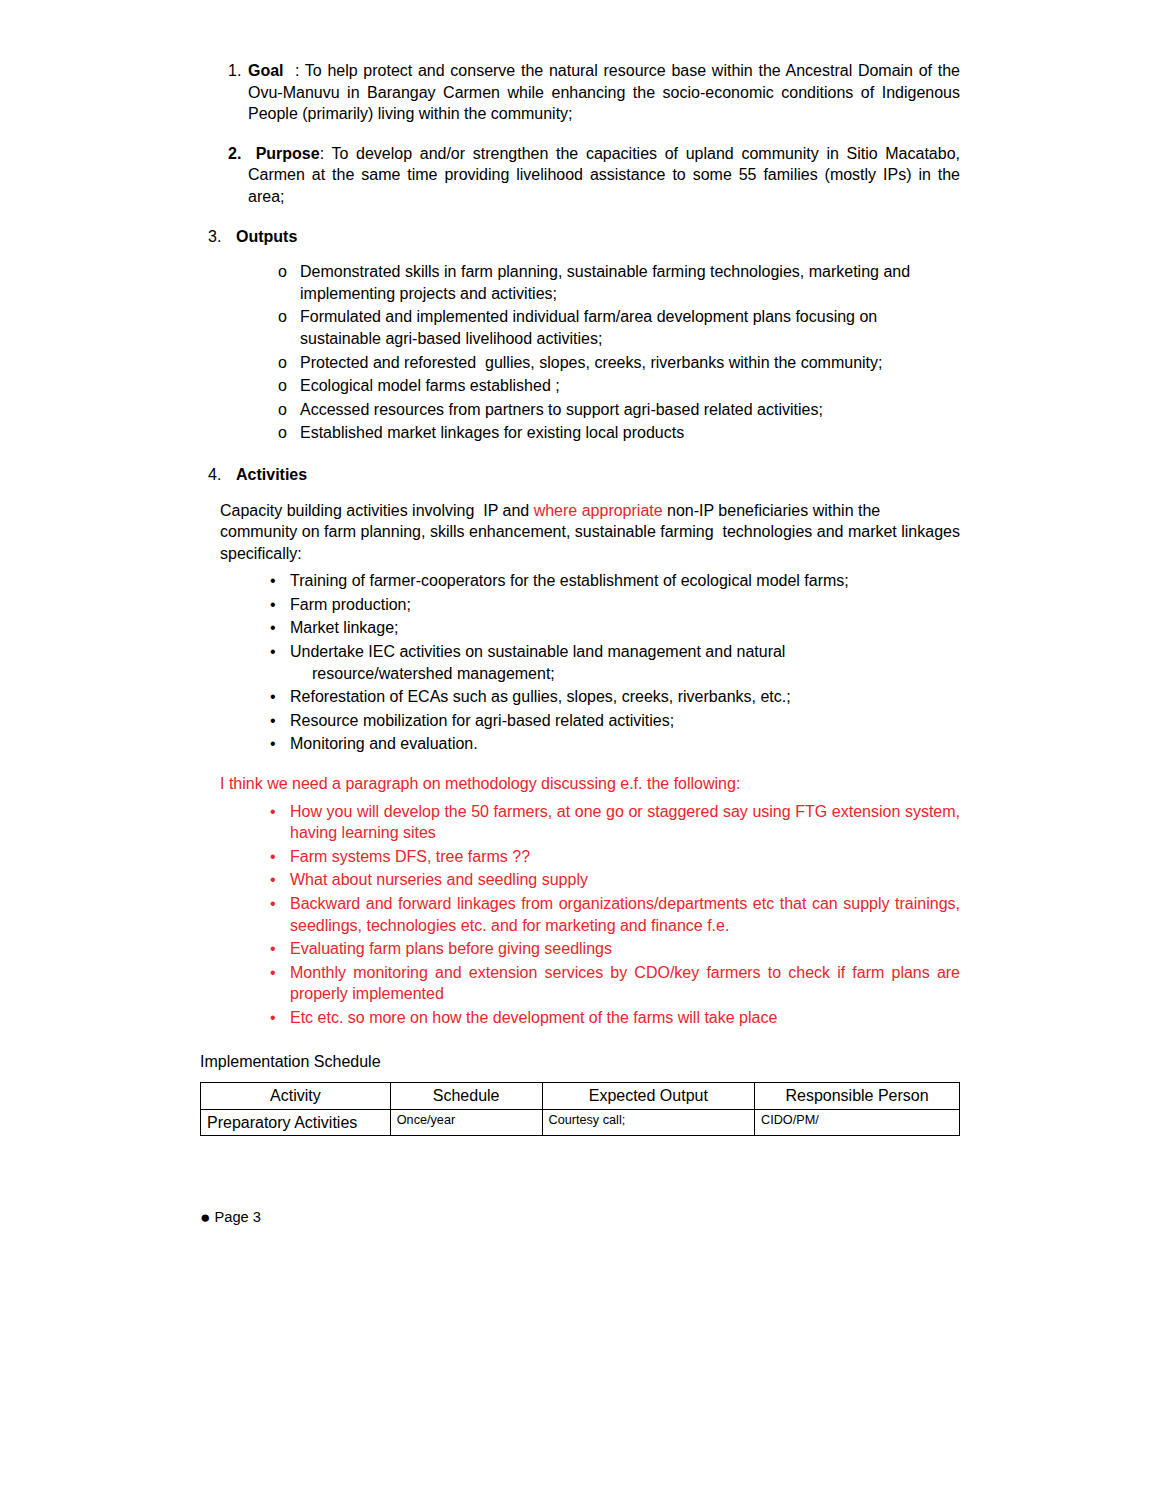1.
Goal : To help protect and conserve the natural resource base within the Ancestral Domain of the Ovu-Manuvu in Barangay Carmen while enhancing the socio-economic conditions of Indigenous People (primarily) living within the community;
2.
Purpose: To develop and/or strengthen the capacities of upland community in Sitio Macatabo, Carmen at the same time providing livelihood assistance to some 55 families (mostly IPs) in the area;
3. Outputs
oDemonstrated skills in farm planning, sustainable farming technologies, marketing and implementing projects and activities;
oFormulated and implemented individual farm/area development plans focusing on sustainable agri-based livelihood activities;
oProtected and reforested gullies, slopes, creeks, riverbanks within the community;
oEcological model farms established ;
oAccessed resources from partners to support agri-based related activities;
oEstablished market linkages for existing local products
4. Activities
Capacity building activities involving IP and where appropriate non-IP beneficiaries within the community on farm planning, skills enhancement, sustainable farming technologies and market linkages specifically:
•Training of farmer-cooperators for the establishment of ecological model farms;
•Farm production;
•Market linkage;
•Undertake IEC activities on sustainable land management and natural resource/watershed management;
•Reforestation of ECAs such as gullies, slopes, creeks, riverbanks, etc.;
•Resource mobilization for agri-based related activities;
•Monitoring and evaluation.
I think we need a paragraph on methodology discussing e.f. the following:
•How you will develop the 50 farmers, at one go or staggered say using FTG extension system, having learning sites
•Farm systems DFS, tree farms ??
•What about nurseries and seedling supply
•Backward and forward linkages from organizations/departments etc that can supply trainings, seedlings, technologies etc. and for marketing and finance f.e.
•Evaluating farm plans before giving seedlings
•Monthly monitoring and extension services by CDO/key farmers to check if farm plans are properly implemented
•Etc etc. so more on how the development of the farms will take place
Implementation Schedule
| Activity | Schedule | Expected Output | Responsible Person |
| --- | --- | --- | --- |
| Preparatory Activities | Once/year | Courtesy call; | CIDO/PM/ |
● Page 3